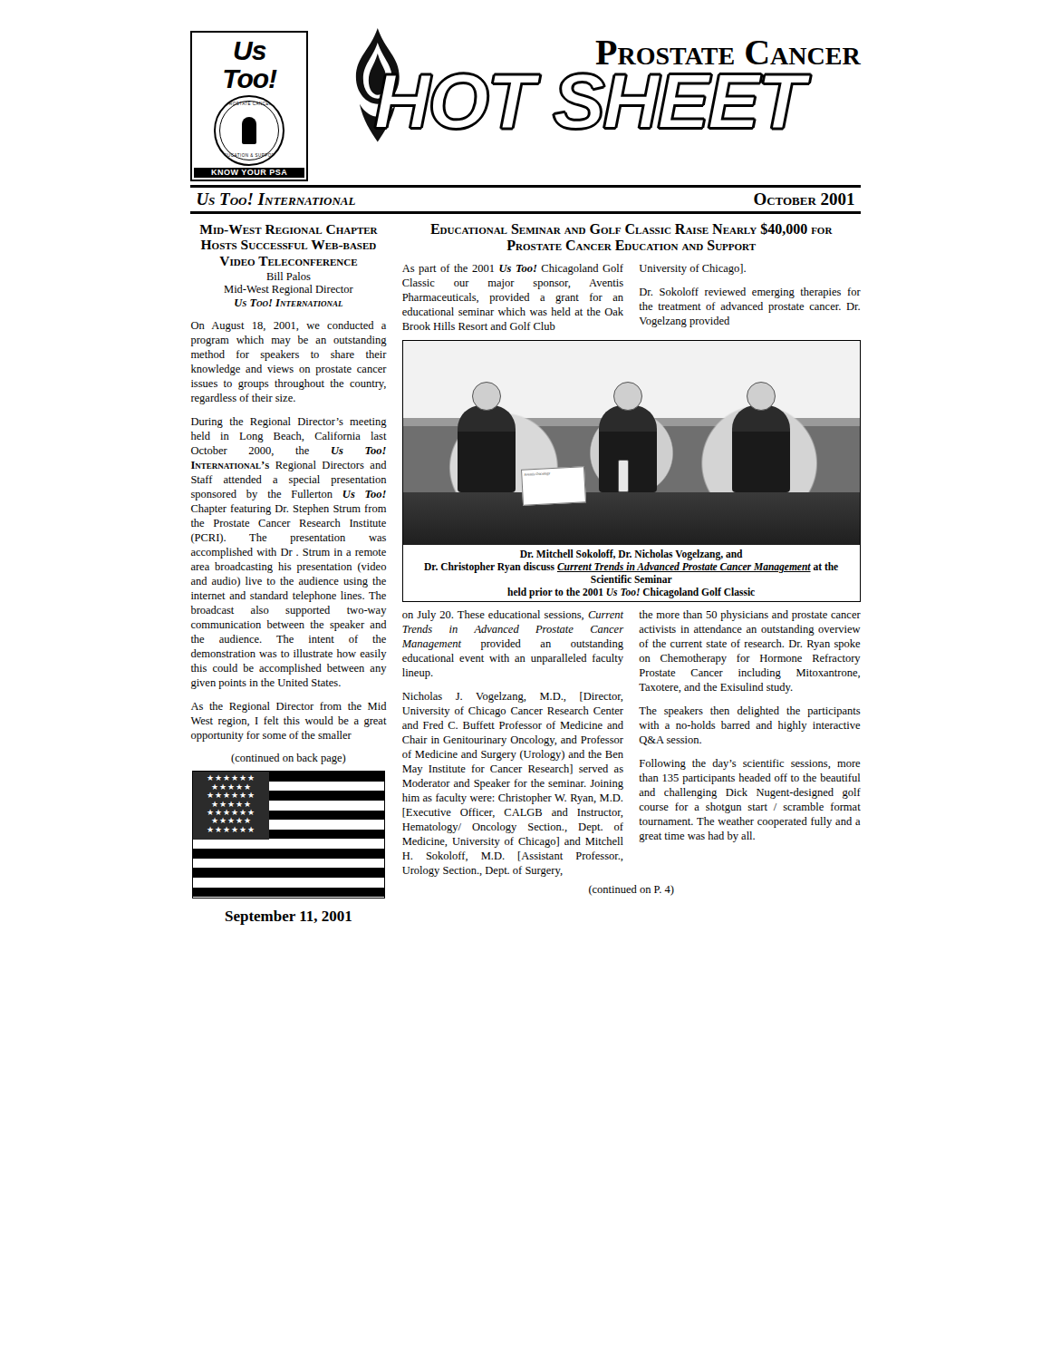Us
Too!
PROSTATE CANCER
EDUCATION & SUPPORT
KNOW YOUR PSA
Prostate Cancer
HOT SHEET
Us Too! International
October 2001
Mid-West Regional Chapter Hosts Successful Web-based Video Teleconference
Bill Palos
Mid-West Regional Director
Us Too! International
On August 18, 2001, we conducted a program which may be an outstanding method for speakers to share their knowledge and views on prostate cancer issues to groups throughout the country, regardless of their size.
During the Regional Director’s meeting held in Long Beach, California last October 2000, the Us Too! International’s Regional Directors and Staff attended a special presentation sponsored by the Fullerton Us Too! Chapter featuring Dr. Stephen Strum from the Prostate Cancer Research Institute (PCRI). The presentation was accomplished with Dr . Strum in a remote area broadcasting his presentation (video and audio) live to the audience using the internet and standard telephone lines. The broadcast also supported two-way communication between the speaker and the audience. The intent of the demonstration was to illustrate how easily this could be accomplished between any given points in the United States.
As the Regional Director from the Mid West region, I felt this would be a great opportunity for some of the smaller
(continued on back page)
★★★★★★
★★★★★
★★★★★★
★★★★★
★★★★★★
★★★★★
★★★★★★
September 11, 2001
Educational Seminar and Golf Classic Raise Nearly $40,000 for Prostate Cancer Education and Support
As part of the 2001 Us Too! Chicagoland Golf Classic our major sponsor, Aventis Pharmaceuticals, provided a grant for an educational seminar which was held at the Oak Brook Hills Resort and Golf Club
University of Chicago].
Dr. Sokoloff reviewed emerging therapies for the treatment of advanced prostate cancer. Dr. Vogelzang provided
Aventis Oncology
Dr. Mitchell Sokoloff, Dr. Nicholas Vogelzang, and
Dr. Christopher Ryan discuss Current Trends in Advanced Prostate Cancer Management at the Scientific Seminar
held prior to the 2001 Us Too! Chicagoland Golf Classic
on July 20. These educational sessions, Current Trends in Advanced Prostate Cancer Management provided an outstanding educational event with an unparalleled faculty lineup.
Nicholas J. Vogelzang, M.D., [Director, University of Chicago Cancer Research Center and Fred C. Buffett Professor of Medicine and Chair in Genitourinary Oncology, and Professor of Medicine and Surgery (Urology) and the Ben May Institute for Cancer Research] served as Moderator and Speaker for the seminar. Joining him as faculty were: Christopher W. Ryan, M.D. [Executive Officer, CALGB and Instructor, Hematology/ Oncology Section., Dept. of Medicine, University of Chicago] and Mitchell H. Sokoloff, M.D. [Assistant Professor., Urology Section., Dept. of Surgery,
the more than 50 physicians and prostate cancer activists in attendance an outstanding overview of the current state of research. Dr. Ryan spoke on Chemotherapy for Hormone Refractory Prostate Cancer including Mitoxantrone, Taxotere, and the Exisulind study.
The speakers then delighted the participants with a no-holds barred and highly interactive Q&A session.
Following the day’s scientific sessions, more than 135 participants headed off to the beautiful and challenging Dick Nugent-designed golf course for a shotgun start / scramble format tournament. The weather cooperated fully and a great time was had by all.
(continued on P. 4)